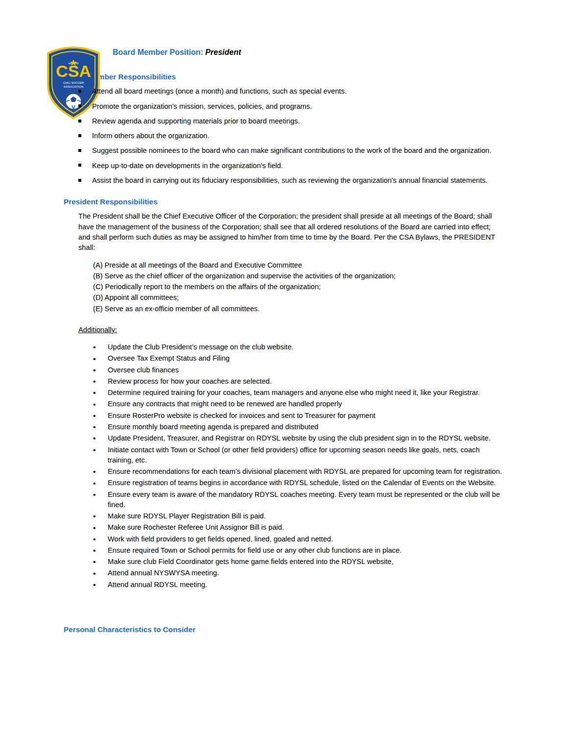Chili Soccer Association logo CSA CHILI SOCCER ASSOCIATION est. 1969
Board Member Position: President
Board Member Responsibilities
Attend all board meetings (once a month) and functions, such as special events.
Promote the organization's mission, services, policies, and programs.
Review agenda and supporting materials prior to board meetings.
Inform others about the organization.
Suggest possible nominees to the board who can make significant contributions to the work of the board and the organization.
Keep up-to-date on developments in the organization's field.
Assist the board in carrying out its fiduciary responsibilities, such as reviewing the organization's annual financial statements.
President Responsibilities
The President shall be the Chief Executive Officer of the Corporation; the president shall preside at all meetings of the Board; shall have the management of the business of the Corporation; shall see that all ordered resolutions of the Board are carried into effect; and shall perform such duties as may be assigned to him/her from time to time by the Board. Per the CSA Bylaws, the PRESIDENT shall:
(A) Preside at all meetings of the Board and Executive Committee
(B) Serve as the chief officer of the organization and supervise the activities of the organization;
(C) Periodically report to the members on the affairs of the organization;
(D) Appoint all committees;
(E) Serve as an ex-officio member of all committees.
Additionally:
Update the Club President’s message on the club website.
Oversee Tax Exempt Status and Filing
Oversee club finances
Review process for how your coaches are selected.
Determine required training for your coaches, team managers and anyone else who might need it, like your Registrar.
Ensure any contracts that might need to be renewed are handled properly
Ensure RosterPro website is checked for invoices and sent to Treasurer for payment
Ensure monthly board meeting agenda is prepared and distributed
Update President, Treasurer, and Registrar on RDYSL website by using the club president sign in to the RDYSL website.
Initiate contact with Town or School (or other field providers) office for upcoming season needs like goals, nets, coach training, etc.
Ensure recommendations for each team’s divisional placement with RDYSL are prepared for upcoming team for registration.
Ensure registration of teams begins in accordance with RDYSL schedule, listed on the Calendar of Events on the Website.
Ensure every team is aware of the mandatory RDYSL coaches meeting. Every team must be represented or the club will be fined.
Make sure RDYSL Player Registration Bill is paid.
Make sure Rochester Referee Unit Assignor Bill is paid.
Work with field providers to get fields opened, lined, goaled and netted.
Ensure required Town or School permits for field use or any other club functions are in place.
Make sure club Field Coordinator gets home game fields entered into the RDYSL website,
Attend annual NYSWYSA meeting.
Attend annual RDYSL meeting.
Personal Characteristics to Consider